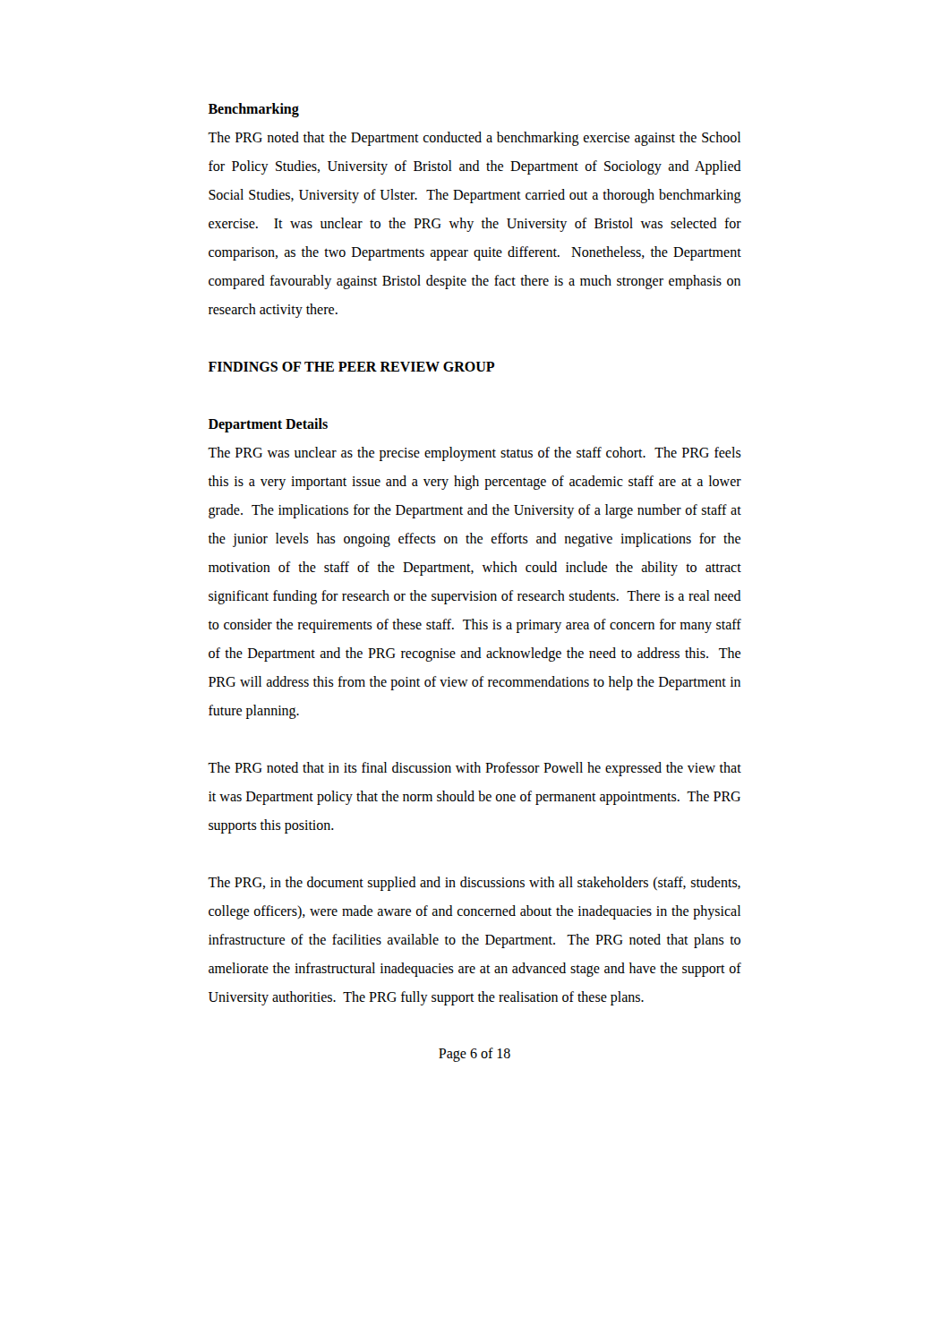Benchmarking
The PRG noted that the Department conducted a benchmarking exercise against the School for Policy Studies, University of Bristol and the Department of Sociology and Applied Social Studies, University of Ulster. The Department carried out a thorough benchmarking exercise. It was unclear to the PRG why the University of Bristol was selected for comparison, as the two Departments appear quite different. Nonetheless, the Department compared favourably against Bristol despite the fact there is a much stronger emphasis on research activity there.
FINDINGS OF THE PEER REVIEW GROUP
Department Details
The PRG was unclear as the precise employment status of the staff cohort. The PRG feels this is a very important issue and a very high percentage of academic staff are at a lower grade. The implications for the Department and the University of a large number of staff at the junior levels has ongoing effects on the efforts and negative implications for the motivation of the staff of the Department, which could include the ability to attract significant funding for research or the supervision of research students. There is a real need to consider the requirements of these staff. This is a primary area of concern for many staff of the Department and the PRG recognise and acknowledge the need to address this. The PRG will address this from the point of view of recommendations to help the Department in future planning.
The PRG noted that in its final discussion with Professor Powell he expressed the view that it was Department policy that the norm should be one of permanent appointments. The PRG supports this position.
The PRG, in the document supplied and in discussions with all stakeholders (staff, students, college officers), were made aware of and concerned about the inadequacies in the physical infrastructure of the facilities available to the Department. The PRG noted that plans to ameliorate the infrastructural inadequacies are at an advanced stage and have the support of University authorities. The PRG fully support the realisation of these plans.
Page 6 of 18